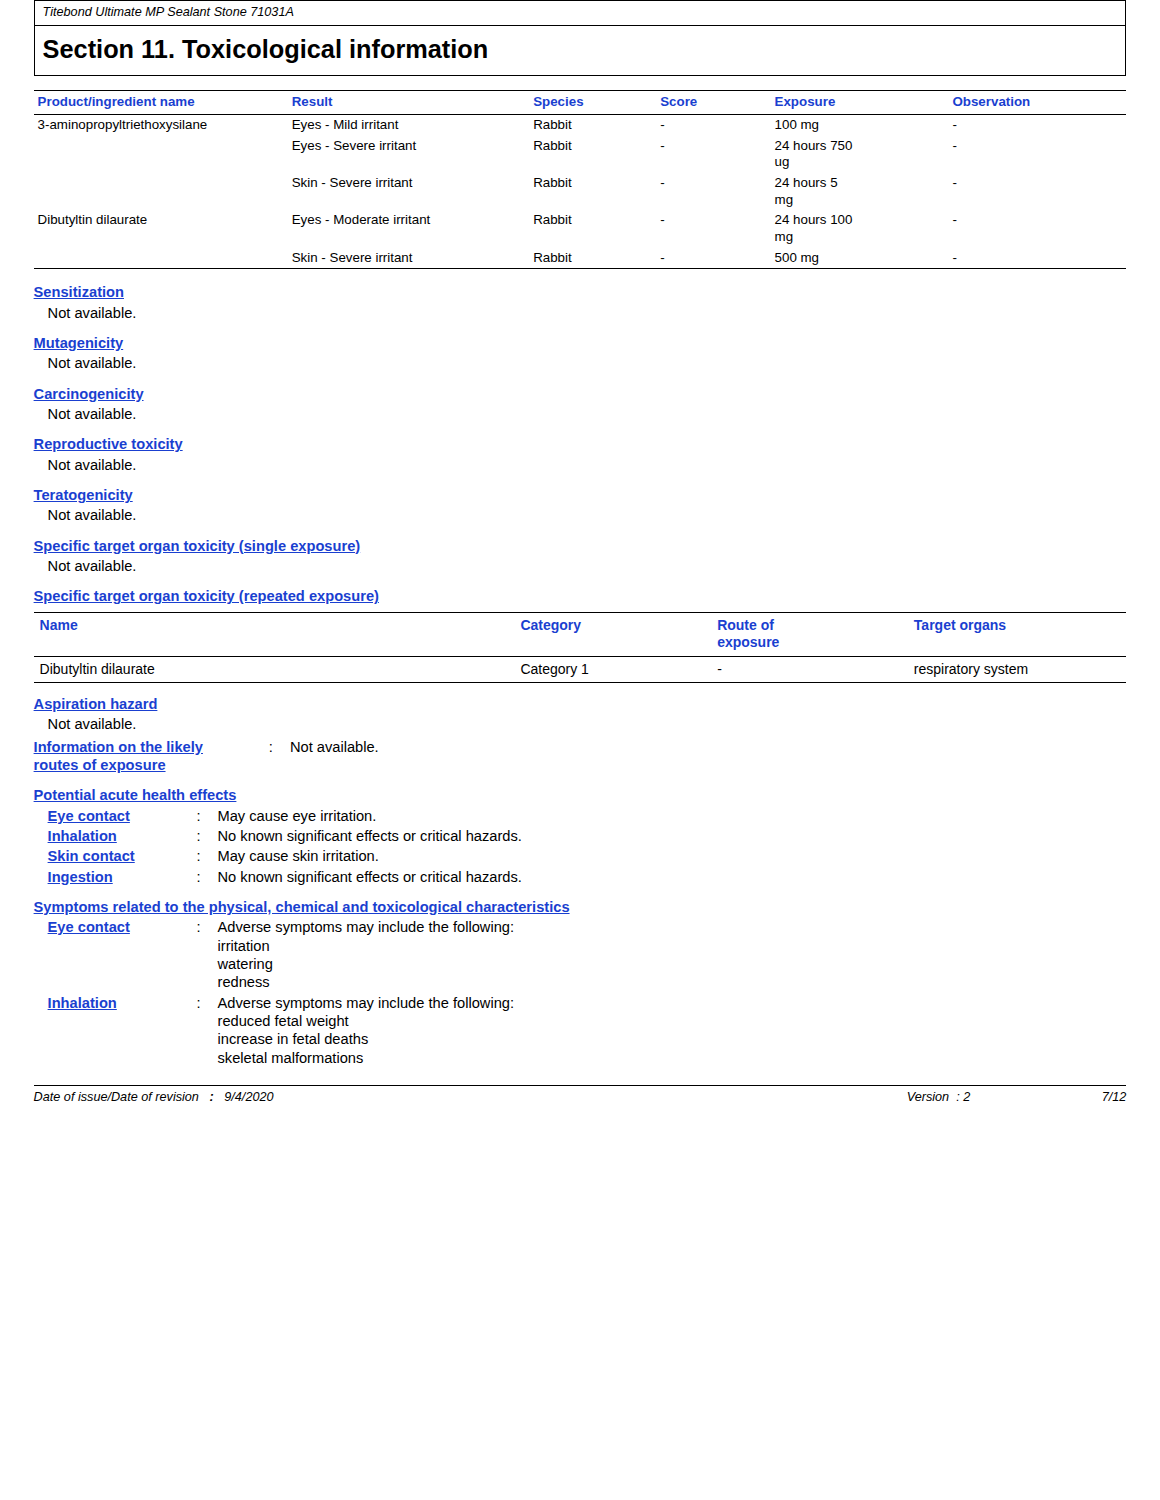Titebond Ultimate MP Sealant Stone 71031A
Section 11. Toxicological information
| Product/ingredient name | Result | Species | Score | Exposure | Observation |
| --- | --- | --- | --- | --- | --- |
| 3-aminopropyltriethoxysilane | Eyes - Mild irritant | Rabbit | - | 100 mg | - |
| | Eyes - Severe irritant | Rabbit | - | 24 hours 750 ug | - |
| | Skin - Severe irritant | Rabbit | - | 24 hours 5 mg | - |
| Dibutyltin dilaurate | Eyes - Moderate irritant | Rabbit | - | 24 hours 100 mg | - |
| | Skin - Severe irritant | Rabbit | - | 500 mg | - |
Sensitization
Not available.
Mutagenicity
Not available.
Carcinogenicity
Not available.
Reproductive toxicity
Not available.
Teratogenicity
Not available.
Specific target organ toxicity (single exposure)
Not available.
Specific target organ toxicity (repeated exposure)
| Name | Category | Route of exposure | Target organs |
| --- | --- | --- | --- |
| Dibutyltin dilaurate | Category 1 | - | respiratory system |
Aspiration hazard
Not available.
Information on the likely
routes of exposure
:
Not available.
Potential acute health effects
Eye contact
:
May cause eye irritation.
Inhalation
:
No known significant effects or critical hazards.
Skin contact
:
May cause skin irritation.
Ingestion
:
No known significant effects or critical hazards.
Symptoms related to the physical, chemical and toxicological characteristics
Eye contact
:
Adverse symptoms may include the following:
irritation
watering
redness
Inhalation
:
Adverse symptoms may include the following:
reduced fetal weight
increase in fetal deaths
skeletal malformations
Date of issue/Date of revision : 9/4/2020
Version : 2
7/12